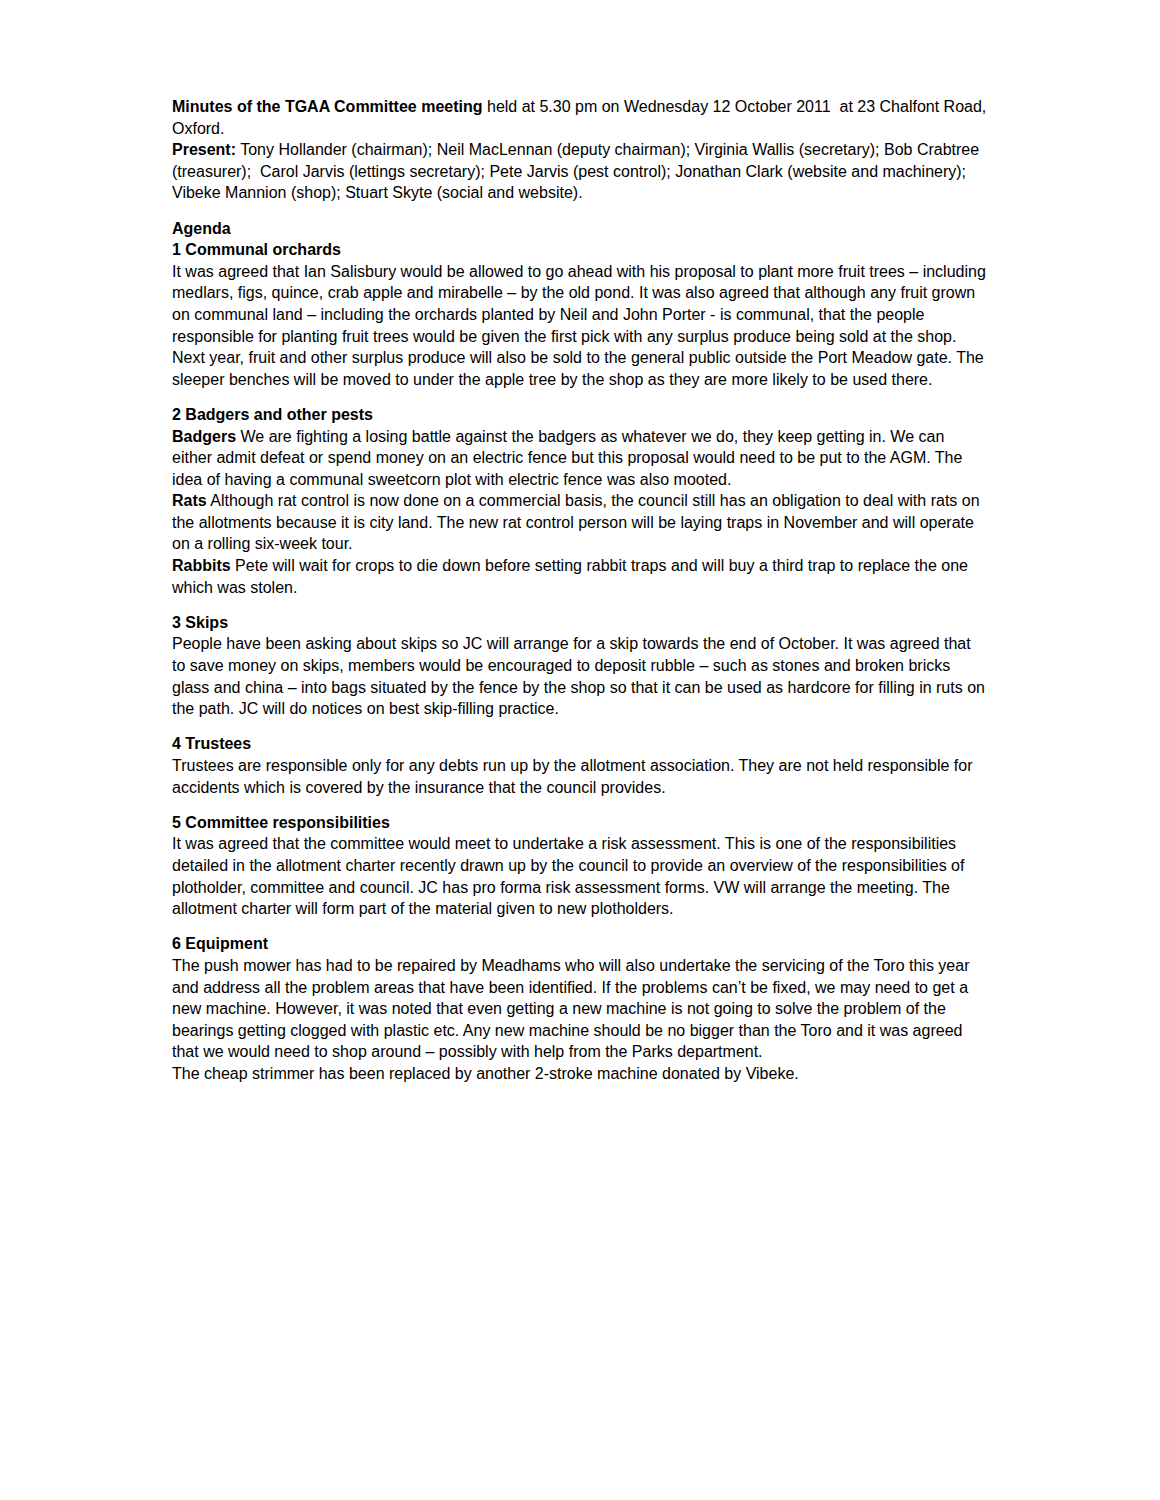Minutes of the TGAA Committee meeting held at 5.30 pm on Wednesday 12 October 2011 at 23 Chalfont Road, Oxford.
Present: Tony Hollander (chairman); Neil MacLennan (deputy chairman); Virginia Wallis (secretary); Bob Crabtree (treasurer); Carol Jarvis (lettings secretary); Pete Jarvis (pest control); Jonathan Clark (website and machinery); Vibeke Mannion (shop); Stuart Skyte (social and website).
Agenda
1 Communal orchards
It was agreed that Ian Salisbury would be allowed to go ahead with his proposal to plant more fruit trees – including medlars, figs, quince, crab apple and mirabelle – by the old pond. It was also agreed that although any fruit grown on communal land – including the orchards planted by Neil and John Porter - is communal, that the people responsible for planting fruit trees would be given the first pick with any surplus produce being sold at the shop. Next year, fruit and other surplus produce will also be sold to the general public outside the Port Meadow gate. The sleeper benches will be moved to under the apple tree by the shop as they are more likely to be used there.
2 Badgers and other pests
Badgers We are fighting a losing battle against the badgers as whatever we do, they keep getting in. We can either admit defeat or spend money on an electric fence but this proposal would need to be put to the AGM. The idea of having a communal sweetcorn plot with electric fence was also mooted.
Rats Although rat control is now done on a commercial basis, the council still has an obligation to deal with rats on the allotments because it is city land. The new rat control person will be laying traps in November and will operate on a rolling six-week tour.
Rabbits Pete will wait for crops to die down before setting rabbit traps and will buy a third trap to replace the one which was stolen.
3 Skips
People have been asking about skips so JC will arrange for a skip towards the end of October. It was agreed that to save money on skips, members would be encouraged to deposit rubble – such as stones and broken bricks glass and china – into bags situated by the fence by the shop so that it can be used as hardcore for filling in ruts on the path. JC will do notices on best skip-filling practice.
4 Trustees
Trustees are responsible only for any debts run up by the allotment association. They are not held responsible for accidents which is covered by the insurance that the council provides.
5 Committee responsibilities
It was agreed that the committee would meet to undertake a risk assessment. This is one of the responsibilities detailed in the allotment charter recently drawn up by the council to provide an overview of the responsibilities of plotholder, committee and council. JC has pro forma risk assessment forms. VW will arrange the meeting. The allotment charter will form part of the material given to new plotholders.
6 Equipment
The push mower has had to be repaired by Meadhams who will also undertake the servicing of the Toro this year and address all the problem areas that have been identified. If the problems can’t be fixed, we may need to get a new machine. However, it was noted that even getting a new machine is not going to solve the problem of the bearings getting clogged with plastic etc. Any new machine should be no bigger than the Toro and it was agreed that we would need to shop around – possibly with help from the Parks department.
The cheap strimmer has been replaced by another 2-stroke machine donated by Vibeke.